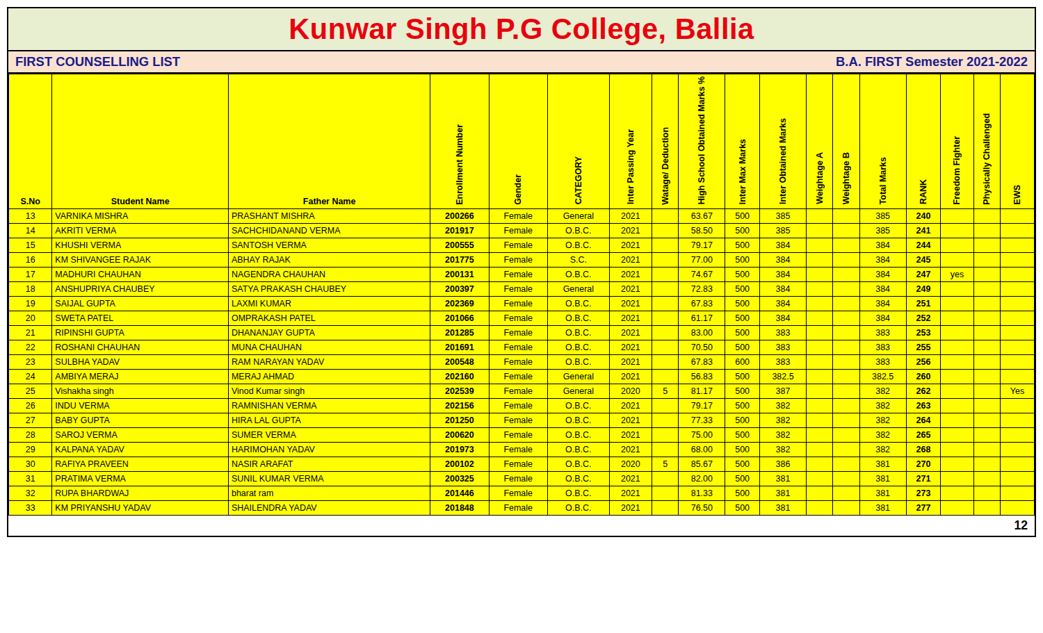Kunwar Singh P.G College, Ballia
FIRST COUNSELLING LIST B.A. FIRST Semester 2021-2022
| S.No | Student Name | Father Name | Enrollment Number | Gender | CATEGORY | Inter Passing Year | Watage/ Deduction | High School Obtained Marks % | Inter Max Marks | Inter Obtained Marks | Weightage A | Weightage B | Total Marks | RANK | Freedom Fighter | Physically Challenged | EWS |
| --- | --- | --- | --- | --- | --- | --- | --- | --- | --- | --- | --- | --- | --- | --- | --- | --- | --- |
| 13 | VARNIKA MISHRA | PRASHANT MISHRA | 200266 | Female | General | 2021 | | 63.67 | 500 | 385 | | | 385 | 240 | | | |
| 14 | AKRITI VERMA | SACHCHIDANAND VERMA | 201917 | Female | O.B.C. | 2021 | | 58.50 | 500 | 385 | | | 385 | 241 | | | |
| 15 | KHUSHI VERMA | SANTOSH VERMA | 200555 | Female | O.B.C. | 2021 | | 79.17 | 500 | 384 | | | 384 | 244 | | | |
| 16 | KM SHIVANGEE RAJAK | ABHAY RAJAK | 201775 | Female | S.C. | 2021 | | 77.00 | 500 | 384 | | | 384 | 245 | | | |
| 17 | MADHURI CHAUHAN | NAGENDRA CHAUHAN | 200131 | Female | O.B.C. | 2021 | | 74.67 | 500 | 384 | | | 384 | 247 | yes | | |
| 18 | ANSHUPRIYA CHAUBEY | SATYA PRAKASH CHAUBEY | 200397 | Female | General | 2021 | | 72.83 | 500 | 384 | | | 384 | 249 | | | |
| 19 | SAIJAL GUPTA | LAXMI KUMAR | 202369 | Female | O.B.C. | 2021 | | 67.83 | 500 | 384 | | | 384 | 251 | | | |
| 20 | SWETA PATEL | OMPRAKASH PATEL | 201066 | Female | O.B.C. | 2021 | | 61.17 | 500 | 384 | | | 384 | 252 | | | |
| 21 | RIPINSHI GUPTA | DHANANJAY GUPTA | 201285 | Female | O.B.C. | 2021 | | 83.00 | 500 | 383 | | | 383 | 253 | | | |
| 22 | ROSHANI CHAUHAN | MUNA CHAUHAN | 201691 | Female | O.B.C. | 2021 | | 70.50 | 500 | 383 | | | 383 | 255 | | | |
| 23 | SULBHA YADAV | RAM NARAYAN YADAV | 200548 | Female | O.B.C. | 2021 | | 67.83 | 600 | 383 | | | 383 | 256 | | | |
| 24 | AMBIYA MERAJ | MERAJ AHMAD | 202160 | Female | General | 2021 | | 56.83 | 500 | 382.5 | | | 382.5 | 260 | | | |
| 25 | Vishakha singh | Vinod Kumar singh | 202539 | Female | General | 2020 | 5 | 81.17 | 500 | 387 | | | 382 | 262 | | | Yes |
| 26 | INDU VERMA | RAMNISHAN VERMA | 202156 | Female | O.B.C. | 2021 | | 79.17 | 500 | 382 | | | 382 | 263 | | | |
| 27 | BABY GUPTA | HIRA LAL GUPTA | 201250 | Female | O.B.C. | 2021 | | 77.33 | 500 | 382 | | | 382 | 264 | | | |
| 28 | SAROJ VERMA | SUMER VERMA | 200620 | Female | O.B.C. | 2021 | | 75.00 | 500 | 382 | | | 382 | 265 | | | |
| 29 | KALPANA YADAV | HARIMOHAN YADAV | 201973 | Female | O.B.C. | 2021 | | 68.00 | 500 | 382 | | | 382 | 268 | | | |
| 30 | RAFIYA PRAVEEN | NASIR ARAFAT | 200102 | Female | O.B.C. | 2020 | 5 | 85.67 | 500 | 386 | | | 381 | 270 | | | |
| 31 | PRATIMA VERMA | SUNIL KUMAR VERMA | 200325 | Female | O.B.C. | 2021 | | 82.00 | 500 | 381 | | | 381 | 271 | | | |
| 32 | RUPA BHARDWAJ | bharat ram | 201446 | Female | O.B.C. | 2021 | | 81.33 | 500 | 381 | | | 381 | 273 | | | |
| 33 | KM PRIYANSHU YADAV | SHAILENDRA YADAV | 201848 | Female | O.B.C. | 2021 | | 76.50 | 500 | 381 | | | 381 | 277 | | | |
12